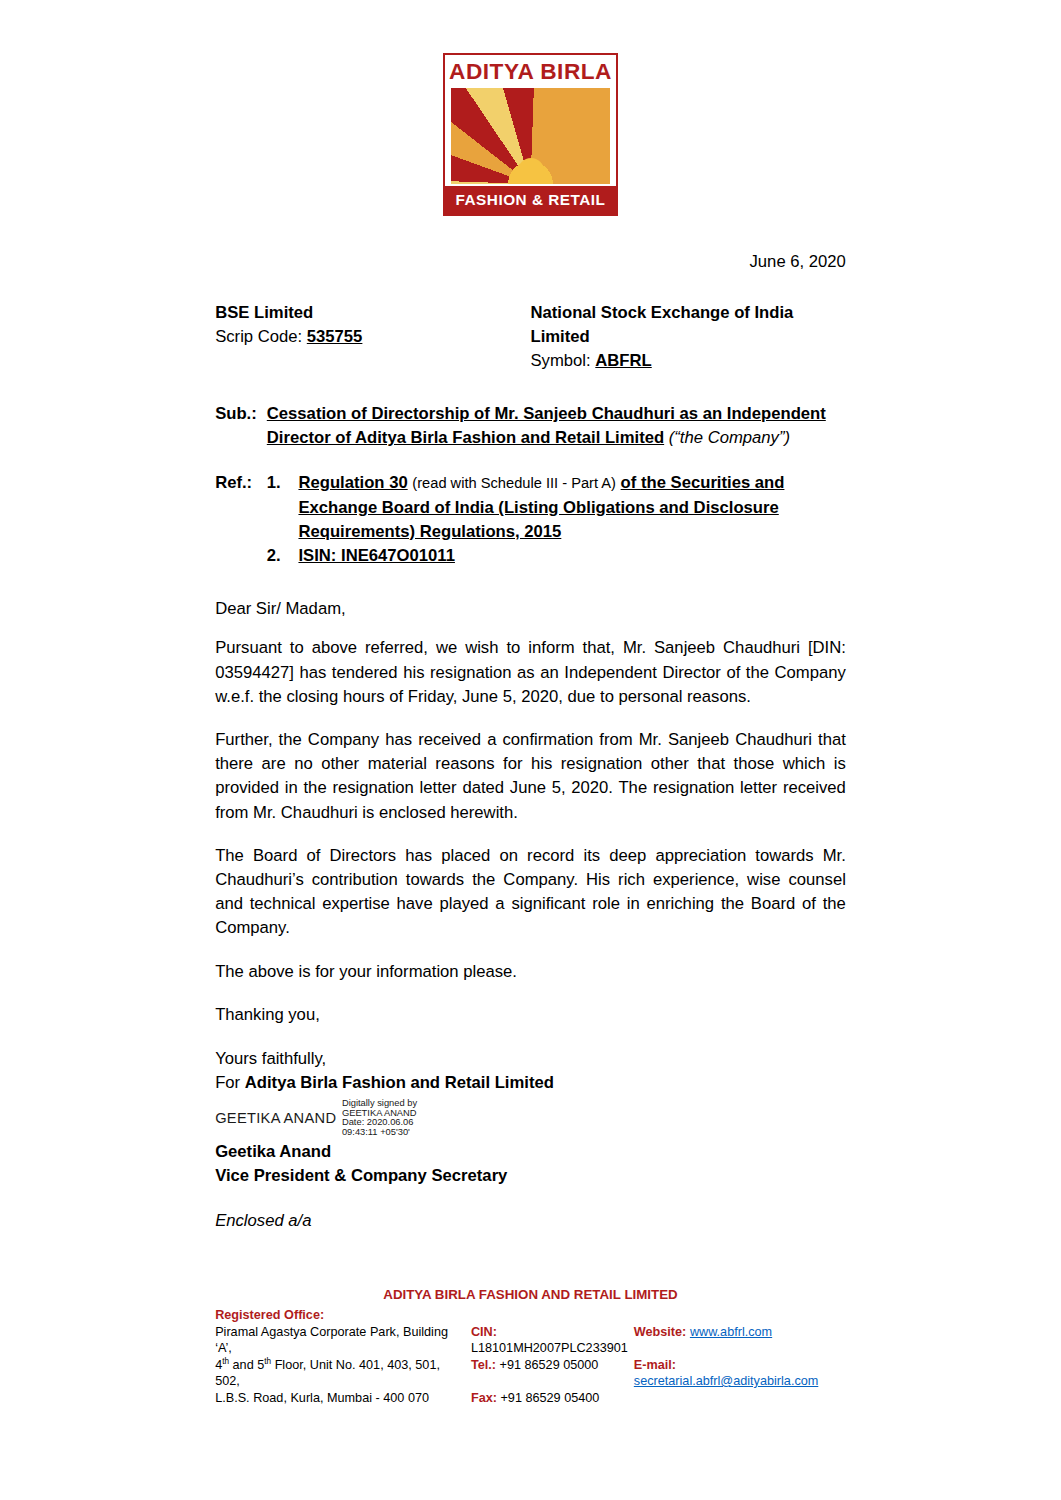ADITYA BIRLA
FASHION & RETAIL
June 6, 2020
| BSE Limited Scrip Code: 535755 | National Stock Exchange of India Limited Symbol: ABFRL |
Sub.: Cessation of Directorship of Mr. Sanjeeb Chaudhuri as an Independent Director of Aditya Birla Fashion and Retail Limited (“the Company”)
Ref.: 1. Regulation 30 (read with Schedule III - Part A) of the Securities and Exchange Board of India (Listing Obligations and Disclosure Requirements) Regulations, 2015 2. ISIN: INE647O01011
Dear Sir/ Madam,
Pursuant to above referred, we wish to inform that, Mr. Sanjeeb Chaudhuri [DIN: 03594427] has tendered his resignation as an Independent Director of the Company w.e.f. the closing hours of Friday, June 5, 2020, due to personal reasons.
Further, the Company has received a confirmation from Mr. Sanjeeb Chaudhuri that there are no other material reasons for his resignation other that those which is provided in the resignation letter dated June 5, 2020. The resignation letter received from Mr. Chaudhuri is enclosed herewith.
The Board of Directors has placed on record its deep appreciation towards Mr. Chaudhuri’s contribution towards the Company. His rich experience, wise counsel and technical expertise have played a significant role in enriching the Board of the Company.
The above is for your information please.
Thanking you,
Yours faithfully,
For Aditya Birla Fashion and Retail Limited
GEETIKA ANAND Digitally signed by
GEETIKA ANAND
Date: 2020.06.06
09:43:11 +05'30'
Geetika Anand
Vice President & Company Secretary
Enclosed a/a
ADITYA BIRLA FASHION AND RETAIL LIMITED
Registered Office:
| Piramal Agastya Corporate Park, Building ‘A’, | CIN: L18101MH2007PLC233901 | Website: www.abfrl.com |
| 4 th and 5 th Floor, Unit No. 401, 403, 501, 502, | Tel.: +91 86529 05000 | E-mail: secretarial.abfrl@adityabirla.com |
| L.B.S. Road, Kurla, Mumbai - 400 070 | Fax: +91 86529 05400 | |